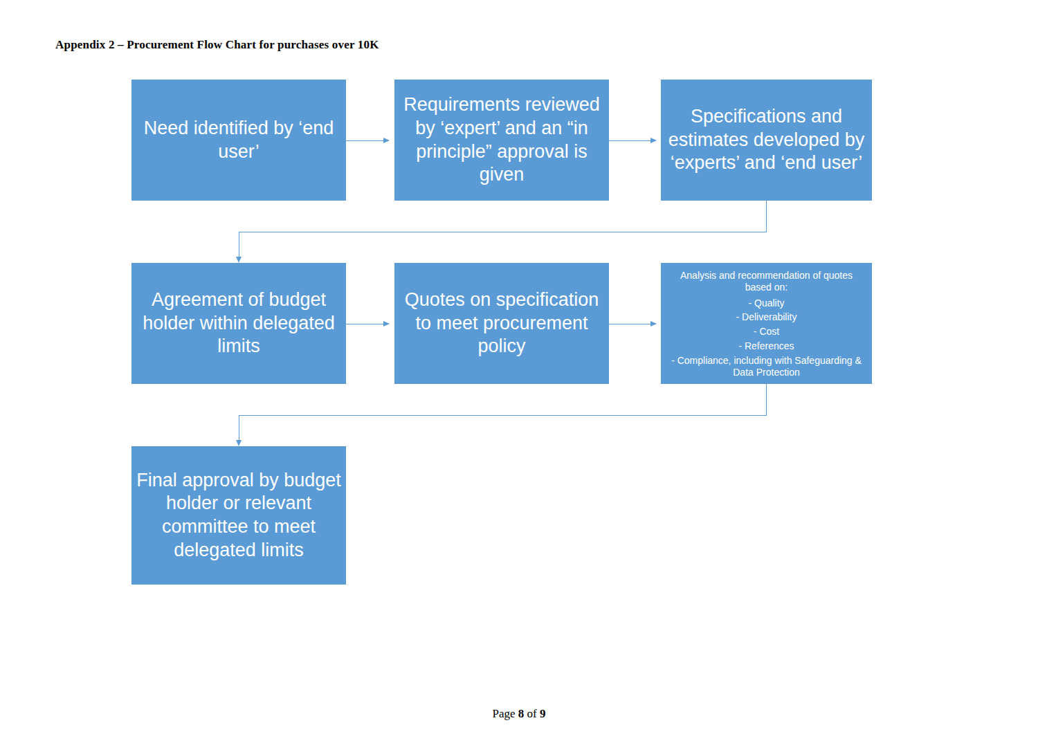Appendix 2 – Procurement Flow Chart for purchases over 10K
Need identified by ‘end user’
Requirements reviewed by ‘expert’ and an “in principle” approval is given
Specifications and estimates developed by ‘experts’ and ‘end user’
Agreement of budget holder within delegated limits
Quotes on specification to meet procurement policy
Analysis and recommendation of quotes based on:
- Quality
- Deliverability
- Cost
- References
- Compliance, including with Safeguarding & Data Protection
Final approval by budget holder or relevant committee to meet delegated limits
Page 8 of 9